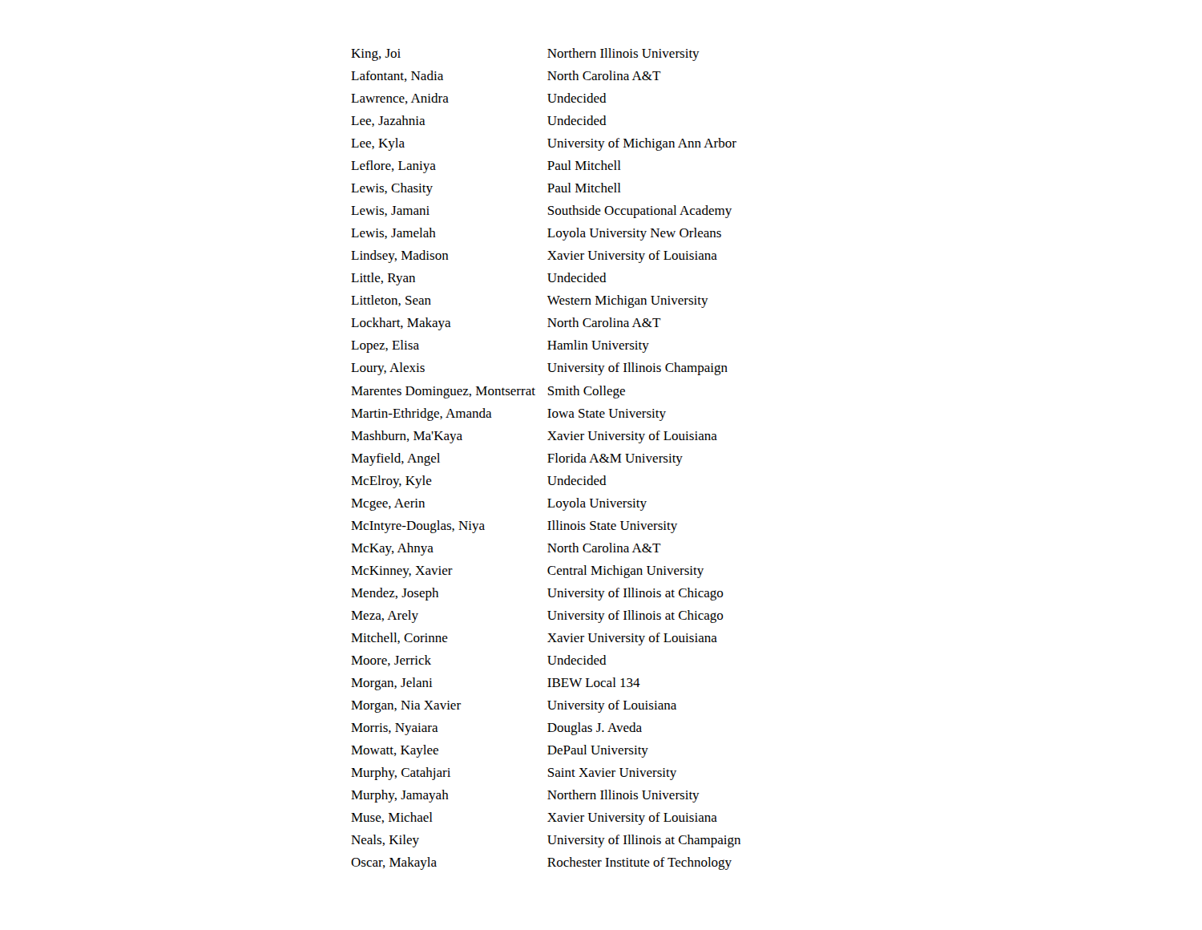| King, Joi | Northern Illinois University |
| Lafontant, Nadia | North Carolina A&T |
| Lawrence, Anidra | Undecided |
| Lee, Jazahnia | Undecided |
| Lee, Kyla | University of Michigan Ann Arbor |
| Leflore, Laniya | Paul Mitchell |
| Lewis, Chasity | Paul Mitchell |
| Lewis, Jamani | Southside Occupational Academy |
| Lewis, Jamelah | Loyola University New Orleans |
| Lindsey, Madison | Xavier University of Louisiana |
| Little, Ryan | Undecided |
| Littleton, Sean | Western Michigan University |
| Lockhart, Makaya | North Carolina A&T |
| Lopez, Elisa | Hamlin University |
| Loury, Alexis | University of Illinois Champaign |
| Marentes Dominguez, Montserrat | Smith College |
| Martin-Ethridge, Amanda | Iowa State University |
| Mashburn, Ma'Kaya | Xavier University of Louisiana |
| Mayfield, Angel | Florida A&M University |
| McElroy, Kyle | Undecided |
| Mcgee, Aerin | Loyola University |
| McIntyre-Douglas, Niya | Illinois State University |
| McKay, Ahnya | North Carolina A&T |
| McKinney, Xavier | Central Michigan University |
| Mendez, Joseph | University of Illinois at Chicago |
| Meza, Arely | University of Illinois at Chicago |
| Mitchell, Corinne | Xavier University of Louisiana |
| Moore, Jerrick | Undecided |
| Morgan, Jelani | IBEW Local 134 |
| Morgan, Nia Xavier | University of Louisiana |
| Morris, Nyaiara | Douglas J. Aveda |
| Mowatt, Kaylee | DePaul University |
| Murphy, Catahjari | Saint Xavier University |
| Murphy, Jamayah | Northern Illinois University |
| Muse, Michael | Xavier University of Louisiana |
| Neals, Kiley | University of Illinois at Champaign |
| Oscar, Makayla | Rochester Institute of Technology |